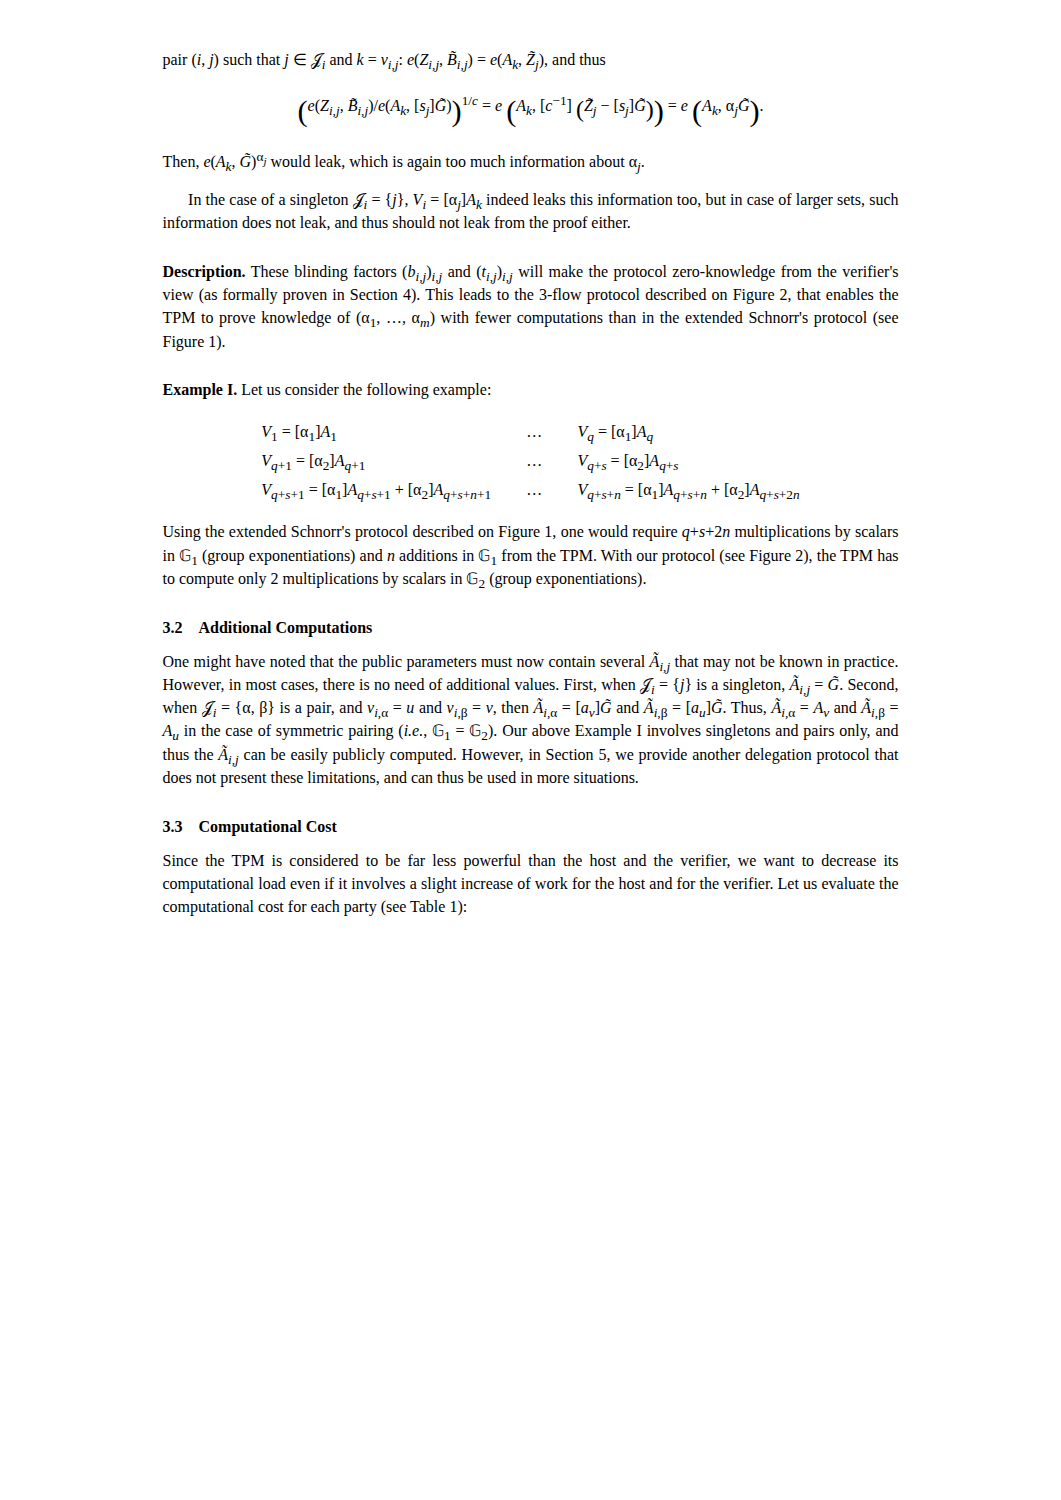pair (i, j) such that j ∈ 𝒥i and k = vi,j: e(Zi,j, B̃i,j) = e(Ak, Z̃j), and thus
(e(Zi,j, B̃i,j)/e(Ak, [sj]G̃))1/c = e (Ak, [c−1] (Z̃j − [sj]G̃)) = e (Ak, αjG̃).
Then, e(Ak, G̃)αj would leak, which is again too much information about αj.
In the case of a singleton 𝒥i = {j}, Vi = [αj]Ak indeed leaks this information too, but in case of larger sets, such information does not leak, and thus should not leak from the proof either.
Description. These blinding factors (bi,j)i,j and (ti,j)i,j will make the protocol zero-knowledge from the verifier's view (as formally proven in Section 4). This leads to the 3-flow protocol described on Figure 2, that enables the TPM to prove knowledge of (α1, …, αm) with fewer computations than in the extended Schnorr's protocol (see Figure 1).
Example I. Let us consider the following example:
| V 1 = [α 1 ] A 1 | … | V q = [α 1 ] A q |
| V q +1 = [α 2 ] A q +1 | … | V q + s = [α 2 ] A q + s |
| V q + s +1 = [α 1 ] A q + s +1 + [α 2 ] A q + s + n +1 | … | V q + s + n = [α 1 ] A q + s + n + [α 2 ] A q + s +2 n |
Using the extended Schnorr's protocol described on Figure 1, one would require q+s+2n multiplications by scalars in 𝔾1 (group exponentiations) and n additions in 𝔾1 from the TPM. With our protocol (see Figure 2), the TPM has to compute only 2 multiplications by scalars in 𝔾2 (group exponentiations).
3.2 Additional Computations
One might have noted that the public parameters must now contain several Ãi,j that may not be known in practice. However, in most cases, there is no need of additional values. First, when 𝒥i = {j} is a singleton, Ãi,j = G̃. Second, when 𝒥i = {α, β} is a pair, and vi,α = u and vi,β = v, then Ãi,α = [av]G̃ and Ãi,β = [au]G̃. Thus, Ãi,α = Av and Ãi,β = Au in the case of symmetric pairing (i.e., 𝔾1 = 𝔾2). Our above Example I involves singletons and pairs only, and thus the Ãi,j can be easily publicly computed. However, in Section 5, we provide another delegation protocol that does not present these limitations, and can thus be used in more situations.
3.3 Computational Cost
Since the TPM is considered to be far less powerful than the host and the verifier, we want to decrease its computational load even if it involves a slight increase of work for the host and for the verifier. Let us evaluate the computational cost for each party (see Table 1):